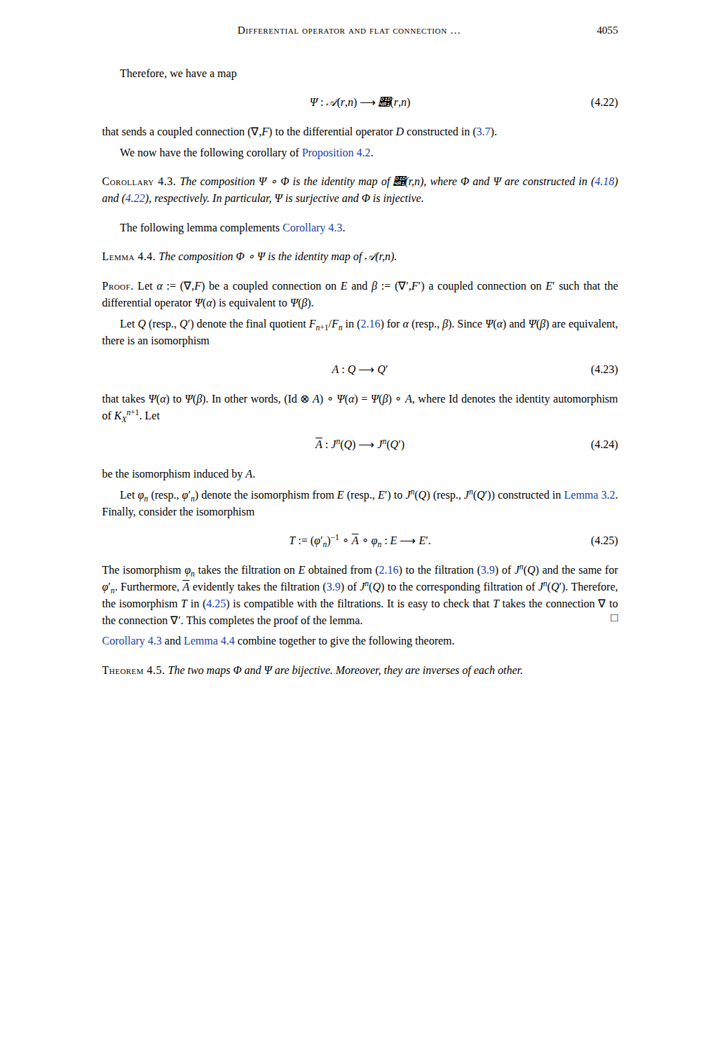Differential operator and flat connection … 4055
Therefore, we have a map
Ψ : 𝒜(r,n) ⟶ 𝒡(r,n) (4.22)
that sends a coupled connection (∇,F) to the differential operator D constructed in (3.7).
We now have the following corollary of Proposition 4.2.
Corollary 4.3. The composition Ψ ∘ Φ is the identity map of 𝒡(r,n), where Φ and Ψ are constructed in (4.18) and (4.22), respectively. In particular, Ψ is surjective and Φ is injective.
The following lemma complements Corollary 4.3.
Lemma 4.4. The composition Φ ∘ Ψ is the identity map of 𝒜(r,n).
Proof. Let α := (∇,F) be a coupled connection on E and β := (∇′,F′) a coupled connection on E′ such that the differential operator Ψ(α) is equivalent to Ψ(β).
Let Q (resp., Q′) denote the final quotient Fn+1/Fn in (2.16) for α (resp., β). Since Ψ(α) and Ψ(β) are equivalent, there is an isomorphism
A : Q ⟶ Q′ (4.23)
that takes Ψ(α) to Ψ(β). In other words, (Id ⊗ A) ∘ Ψ(α) = Ψ(β) ∘ A, where Id denotes the identity automorphism of KXn+1. Let
A : Jn(Q) ⟶ Jn(Q′) (4.24)
be the isomorphism induced by A.
Let φn (resp., φ′n) denote the isomorphism from E (resp., E′) to Jn(Q) (resp., Jn(Q′)) constructed in Lemma 3.2. Finally, consider the isomorphism
T := (φ′n)−1 ∘ A ∘ φn : E ⟶ E′. (4.25)
The isomorphism φn takes the filtration on E obtained from (2.16) to the filtration (3.9) of Jn(Q) and the same for φ′n. Furthermore, A evidently takes the filtration (3.9) of Jn(Q) to the corresponding filtration of Jn(Q′). Therefore, the isomorphism T in (4.25) is compatible with the filtrations. It is easy to check that T takes the connection ∇ to the connection ∇′. This completes the proof of the lemma. □
Corollary 4.3 and Lemma 4.4 combine together to give the following theorem.
Theorem 4.5. The two maps Φ and Ψ are bijective. Moreover, they are inverses of each other.